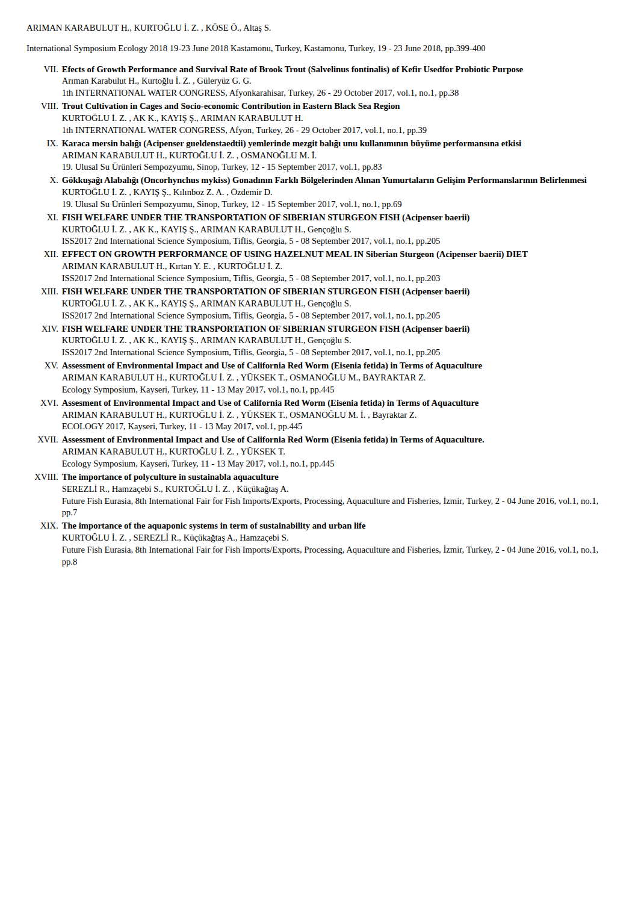ARIMAN KARABULUT H., KURTOĞLU İ. Z. , KÖSE Ö., Altaş S.
International Symposium Ecology 2018 19-23 June 2018 Kastamonu, Turkey, Kastamonu, Turkey, 19 - 23 June 2018, pp.399-400
VII.
Efects of Growth Performance and Survival Rate of Brook Trout (Salvelinus fontinalis) of Kefir Usedfor Probiotic Purpose
Arıman Karabulut H., Kurtoğlu İ. Z. , Güleryüz G. G.
1th INTERNATIONAL WATER CONGRESS, Afyonkarahisar, Turkey, 26 - 29 October 2017, vol.1, no.1, pp.38
VIII.
Trout Cultivation in Cages and Socio-economic Contribution in Eastern Black Sea Region
KURTOĞLU İ. Z. , AK K., KAYIŞ Ş., ARIMAN KARABULUT H.
1th INTERNATIONAL WATER CONGRESS, Afyon, Turkey, 26 - 29 October 2017, vol.1, no.1, pp.39
IX.
Karaca mersin balığı (Acipenser gueldenstaedtii) yemlerinde mezgit balığı unu kullanımının büyüme performansına etkisi
ARIMAN KARABULUT H., KURTOĞLU İ. Z. , OSMANOĞLU M. İ.
19. Ulusal Su Ürünleri Sempozyumu, Sinop, Turkey, 12 - 15 September 2017, vol.1, pp.83
X.
Gökkuşağı Alabalığı (Oncorhynchus mykiss) Gonadının Farklı Bölgelerinden Alınan Yumurtaların Gelişim Performanslarının Belirlenmesi
KURTOĞLU İ. Z. , KAYIŞ Ş., Kılınboz Z. A. , Özdemir D.
19. Ulusal Su Ürünleri Sempozyumu, Sinop, Turkey, 12 - 15 September 2017, vol.1, no.1, pp.69
XI.
FISH WELFARE UNDER THE TRANSPORTATION OF SIBERIAN STURGEON FISH (Acipenser baerii)
KURTOĞLU İ. Z. , AK K., KAYIŞ Ş., ARIMAN KARABULUT H., Gençoğlu S.
ISS2017 2nd International Science Symposium, Tiflis, Georgia, 5 - 08 September 2017, vol.1, no.1, pp.205
XII.
EFFECT ON GROWTH PERFORMANCE OF USING HAZELNUT MEAL IN Siberian Sturgeon (Acipenser baerii) DIET
ARIMAN KARABULUT H., Kırtan Y. E. , KURTOĞLU İ. Z.
ISS2017 2nd International Science Symposium, Tiflis, Georgia, 5 - 08 September 2017, vol.1, no.1, pp.203
XIII.
FISH WELFARE UNDER THE TRANSPORTATION OF SIBERIAN STURGEON FISH (Acipenser baerii)
KURTOĞLU İ. Z. , AK K., KAYIŞ Ş., ARIMAN KARABULUT H., Gençoğlu S.
ISS2017 2nd International Science Symposium, Tiflis, Georgia, 5 - 08 September 2017, vol.1, no.1, pp.205
XIV.
FISH WELFARE UNDER THE TRANSPORTATION OF SIBERIAN STURGEON FISH (Acipenser baerii)
KURTOĞLU İ. Z. , AK K., KAYIŞ Ş., ARIMAN KARABULUT H., Gençoğlu S.
ISS2017 2nd International Science Symposium, Tiflis, Georgia, 5 - 08 September 2017, vol.1, no.1, pp.205
XV.
Assessment of Environmental Impact and Use of California Red Worm (Eisenia fetida) in Terms of Aquaculture
ARIMAN KARABULUT H., KURTOĞLU İ. Z. , YÜKSEK T., OSMANOĞLU M., BAYRAKTAR Z.
Ecology Symposium, Kayseri, Turkey, 11 - 13 May 2017, vol.1, no.1, pp.445
XVI.
Assesment of Environmental Impact and Use of California Red Worm (Eisenia fetida) in Terms of Aquaculture
ARIMAN KARABULUT H., KURTOĞLU İ. Z. , YÜKSEK T., OSMANOĞLU M. İ. , Bayraktar Z.
ECOLOGY 2017, Kayseri, Turkey, 11 - 13 May 2017, vol.1, pp.445
XVII.
Assessment of Environmental Impact and Use of California Red Worm (Eisenia fetida) in Terms of Aquaculture.
ARIMAN KARABULUT H., KURTOĞLU İ. Z. , YÜKSEK T.
Ecology Symposium, Kayseri, Turkey, 11 - 13 May 2017, vol.1, no.1, pp.445
XVIII.
The importance of polyculture in sustainabla aquaculture
SEREZLİ R., Hamzaçebi S., KURTOĞLU İ. Z. , Küçükağtaş A.
Future Fish Eurasia, 8th International Fair for Fish Imports/Exports, Processing, Aquaculture and Fisheries, İzmir, Turkey, 2 - 04 June 2016, vol.1, no.1, pp.7
XIX.
The importance of the aquaponic systems in term of sustainability and urban life
KURTOĞLU İ. Z. , SEREZLİ R., Küçükağtaş A., Hamzaçebi S.
Future Fish Eurasia, 8th International Fair for Fish Imports/Exports, Processing, Aquaculture and Fisheries, İzmir, Turkey, 2 - 04 June 2016, vol.1, no.1, pp.8